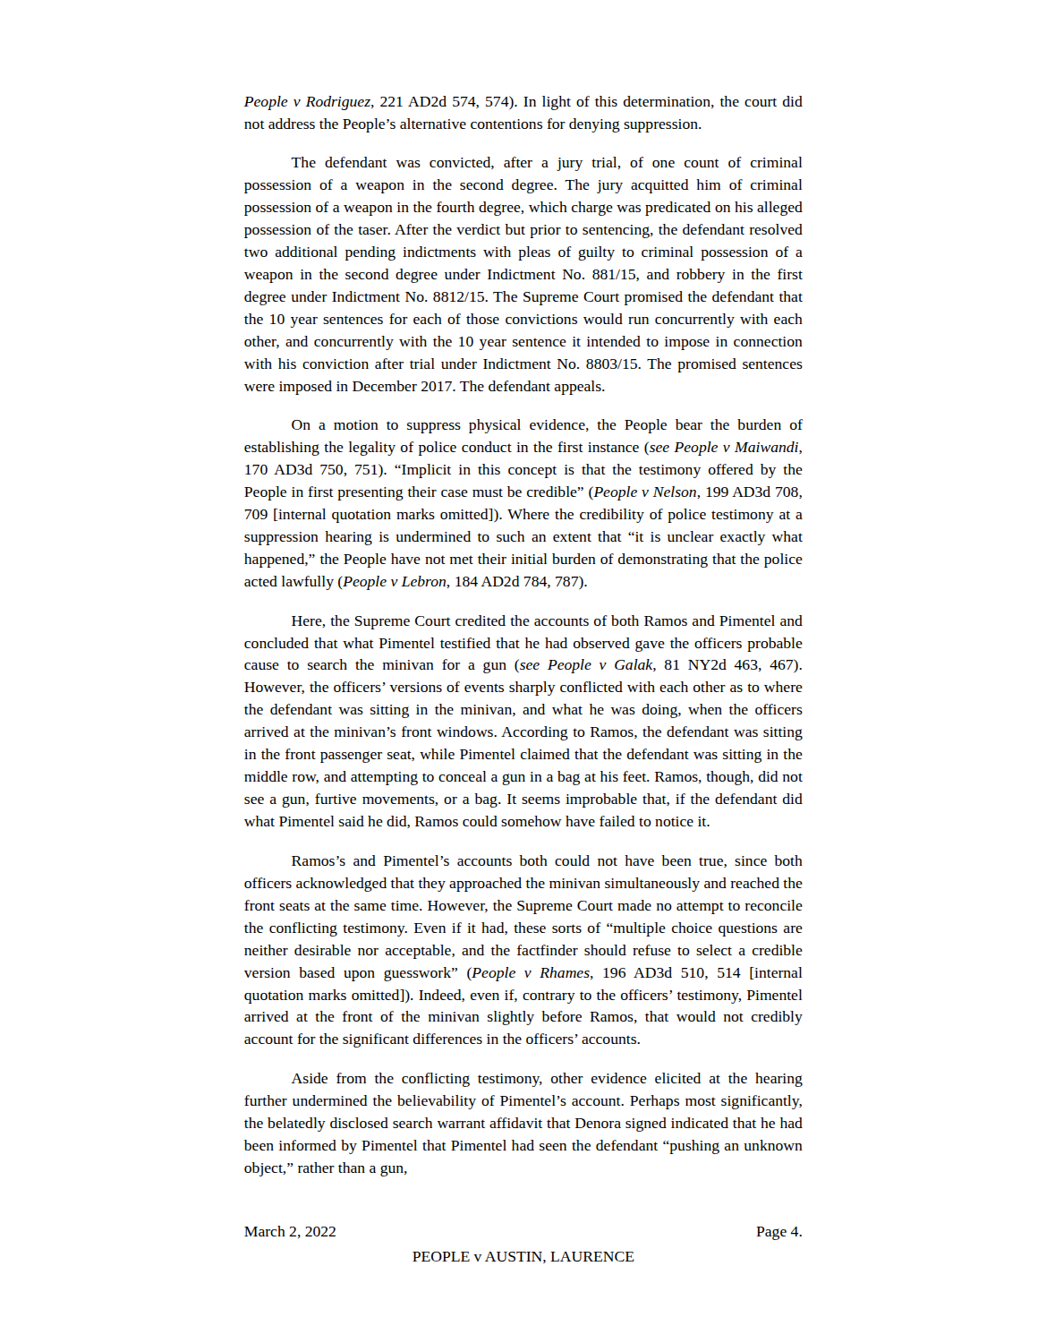People v Rodriguez, 221 AD2d 574, 574). In light of this determination, the court did not address the People’s alternative contentions for denying suppression.
The defendant was convicted, after a jury trial, of one count of criminal possession of a weapon in the second degree. The jury acquitted him of criminal possession of a weapon in the fourth degree, which charge was predicated on his alleged possession of the taser. After the verdict but prior to sentencing, the defendant resolved two additional pending indictments with pleas of guilty to criminal possession of a weapon in the second degree under Indictment No. 881/15, and robbery in the first degree under Indictment No. 8812/15. The Supreme Court promised the defendant that the 10 year sentences for each of those convictions would run concurrently with each other, and concurrently with the 10 year sentence it intended to impose in connection with his conviction after trial under Indictment No. 8803/15. The promised sentences were imposed in December 2017. The defendant appeals.
On a motion to suppress physical evidence, the People bear the burden of establishing the legality of police conduct in the first instance (see People v Maiwandi, 170 AD3d 750, 751). “Implicit in this concept is that the testimony offered by the People in first presenting their case must be credible” (People v Nelson, 199 AD3d 708, 709 [internal quotation marks omitted]). Where the credibility of police testimony at a suppression hearing is undermined to such an extent that “it is unclear exactly what happened,” the People have not met their initial burden of demonstrating that the police acted lawfully (People v Lebron, 184 AD2d 784, 787).
Here, the Supreme Court credited the accounts of both Ramos and Pimentel and concluded that what Pimentel testified that he had observed gave the officers probable cause to search the minivan for a gun (see People v Galak, 81 NY2d 463, 467). However, the officers’ versions of events sharply conflicted with each other as to where the defendant was sitting in the minivan, and what he was doing, when the officers arrived at the minivan’s front windows. According to Ramos, the defendant was sitting in the front passenger seat, while Pimentel claimed that the defendant was sitting in the middle row, and attempting to conceal a gun in a bag at his feet. Ramos, though, did not see a gun, furtive movements, or a bag. It seems improbable that, if the defendant did what Pimentel said he did, Ramos could somehow have failed to notice it.
Ramos’s and Pimentel’s accounts both could not have been true, since both officers acknowledged that they approached the minivan simultaneously and reached the front seats at the same time. However, the Supreme Court made no attempt to reconcile the conflicting testimony. Even if it had, these sorts of “multiple choice questions are neither desirable nor acceptable, and the factfinder should refuse to select a credible version based upon guesswork” (People v Rhames, 196 AD3d 510, 514 [internal quotation marks omitted]). Indeed, even if, contrary to the officers’ testimony, Pimentel arrived at the front of the minivan slightly before Ramos, that would not credibly account for the significant differences in the officers’ accounts.
Aside from the conflicting testimony, other evidence elicited at the hearing further undermined the believability of Pimentel’s account. Perhaps most significantly, the belatedly disclosed search warrant affidavit that Denora signed indicated that he had been informed by Pimentel that Pimentel had seen the defendant “pushing an unknown object,” rather than a gun,
March 2, 2022 Page 4.
PEOPLE v AUSTIN, LAURENCE